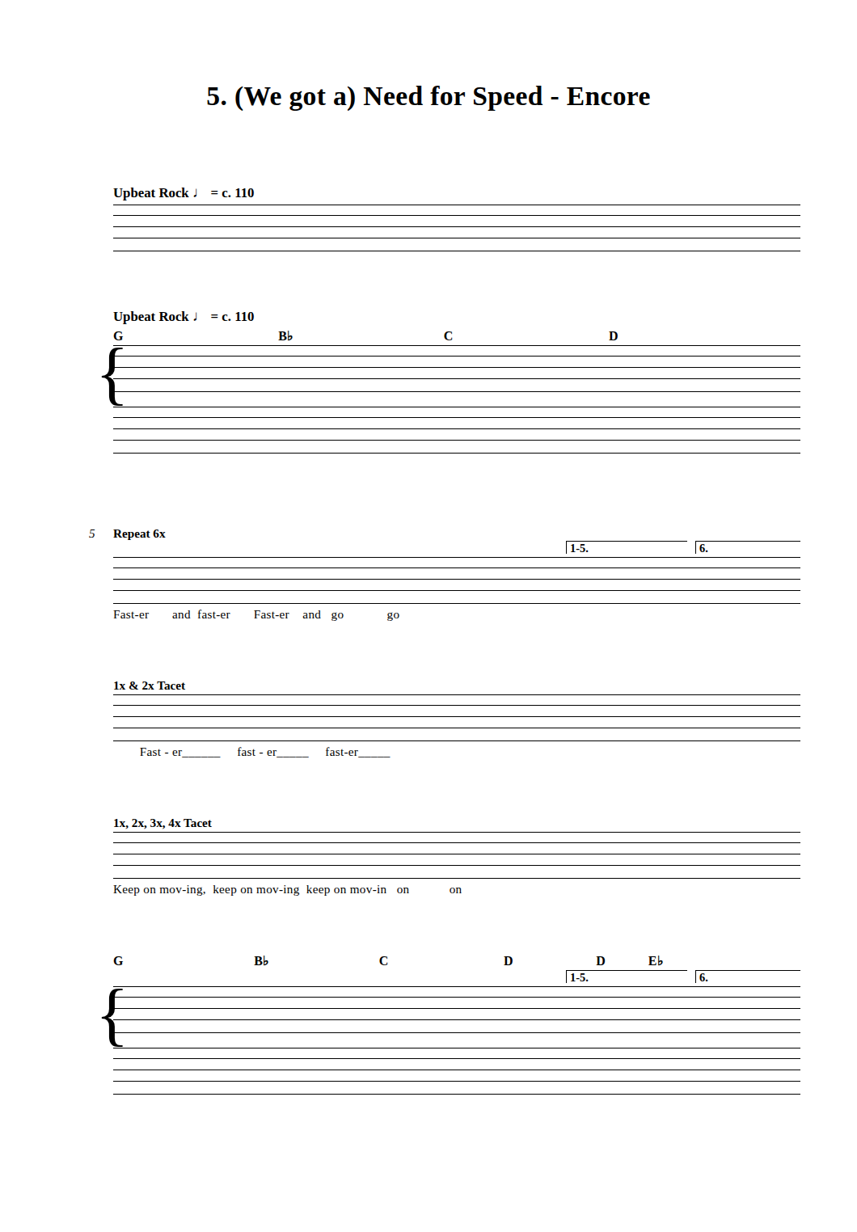5. (We got a) Need for Speed - Encore
Upbeat Rock ♩ = c. 110
Upbeat Rock ♩ = c. 110
G B♭ C D
{
Repeat 6x
5
1-5. 6.
Fast‑er and fast‑er Fast‑er and go go
1x & 2x Tacet
Fast - er______ fast - er_____ fast‑er_____
1x, 2x, 3x, 4x Tacet
Keep on mov‑ing, keep on mov‑ing keep on mov‑in on on
G B♭ C D D E♭
1-5. 6.
{